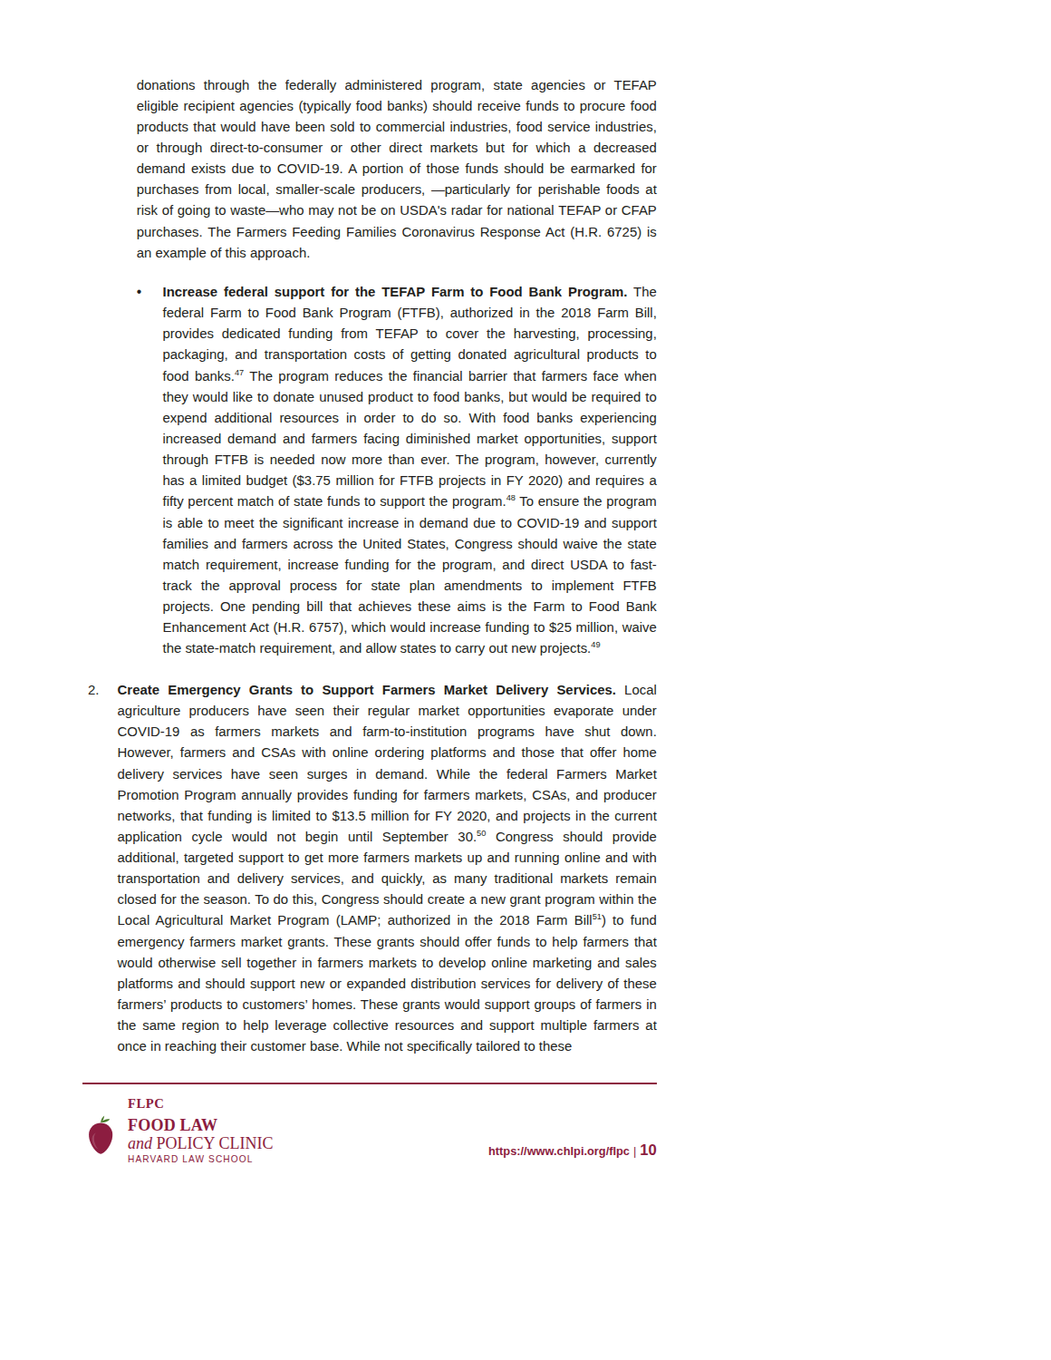donations through the federally administered program, state agencies or TEFAP eligible recipient agencies (typically food banks) should receive funds to procure food products that would have been sold to commercial industries, food service industries, or through direct-to-consumer or other direct markets but for which a decreased demand exists due to COVID-19. A portion of those funds should be earmarked for purchases from local, smaller-scale producers, —particularly for perishable foods at risk of going to waste—who may not be on USDA's radar for national TEFAP or CFAP purchases. The Farmers Feeding Families Coronavirus Response Act (H.R. 6725) is an example of this approach.
Increase federal support for the TEFAP Farm to Food Bank Program. The federal Farm to Food Bank Program (FTFB), authorized in the 2018 Farm Bill, provides dedicated funding from TEFAP to cover the harvesting, processing, packaging, and transportation costs of getting donated agricultural products to food banks.47 The program reduces the financial barrier that farmers face when they would like to donate unused product to food banks, but would be required to expend additional resources in order to do so. With food banks experiencing increased demand and farmers facing diminished market opportunities, support through FTFB is needed now more than ever. The program, however, currently has a limited budget ($3.75 million for FTFB projects in FY 2020) and requires a fifty percent match of state funds to support the program.48 To ensure the program is able to meet the significant increase in demand due to COVID-19 and support families and farmers across the United States, Congress should waive the state match requirement, increase funding for the program, and direct USDA to fast-track the approval process for state plan amendments to implement FTFB projects. One pending bill that achieves these aims is the Farm to Food Bank Enhancement Act (H.R. 6757), which would increase funding to $25 million, waive the state-match requirement, and allow states to carry out new projects.49
Create Emergency Grants to Support Farmers Market Delivery Services. Local agriculture producers have seen their regular market opportunities evaporate under COVID-19 as farmers markets and farm-to-institution programs have shut down. However, farmers and CSAs with online ordering platforms and those that offer home delivery services have seen surges in demand. While the federal Farmers Market Promotion Program annually provides funding for farmers markets, CSAs, and producer networks, that funding is limited to $13.5 million for FY 2020, and projects in the current application cycle would not begin until September 30.50 Congress should provide additional, targeted support to get more farmers markets up and running online and with transportation and delivery services, and quickly, as many traditional markets remain closed for the season. To do this, Congress should create a new grant program within the Local Agricultural Market Program (LAMP; authorized in the 2018 Farm Bill51) to fund emergency farmers market grants. These grants should offer funds to help farmers that would otherwise sell together in farmers markets to develop online marketing and sales platforms and should support new or expanded distribution services for delivery of these farmers’ products to customers’ homes. These grants would support groups of farmers in the same region to help leverage collective resources and support multiple farmers at once in reaching their customer base. While not specifically tailored to these
FLPC
FOOD LAW
and POLICY CLINIC
HARVARD LAW SCHOOL
https://www.chlpi.org/flpc|10